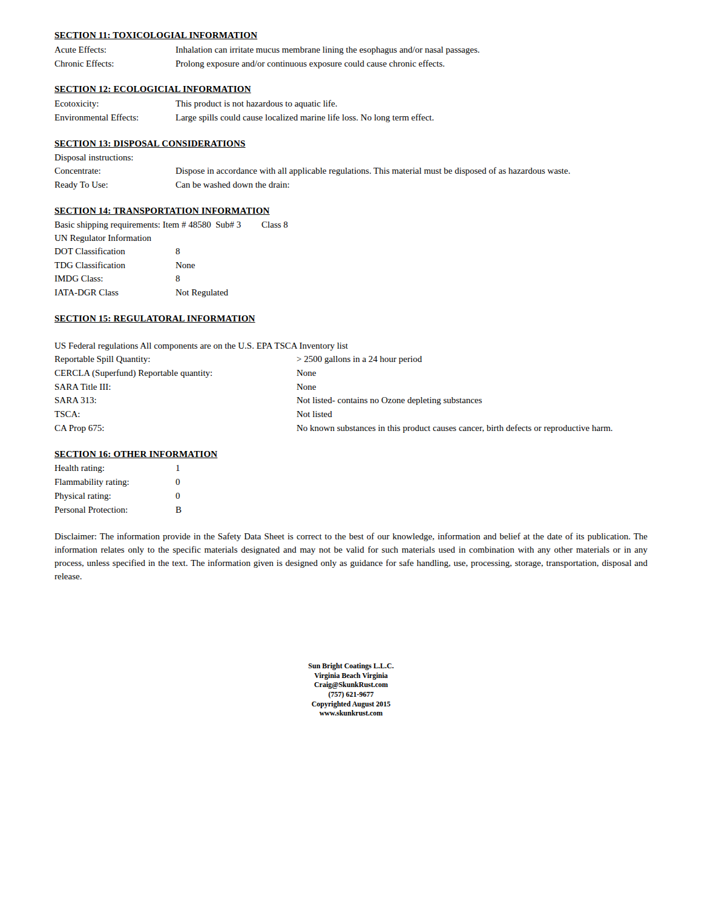SECTION 11: TOXICOLOGIAL INFORMATION
| Acute Effects: | Inhalation can irritate mucus membrane lining the esophagus and/or nasal passages. |
| Chronic Effects: | Prolong exposure and/or continuous exposure could cause chronic effects. |
SECTION 12: ECOLOGICIAL INFORMATION
| Ecotoxicity: | This product is not hazardous to aquatic life. |
| Environmental Effects: | Large spills could cause localized marine life loss. No long term effect. |
SECTION 13: DISPOSAL CONSIDERATIONS
Disposal instructions:
| Concentrate: | Dispose in accordance with all applicable regulations. This material must be disposed of as hazardous waste. |
| Ready To Use: | Can be washed down the drain: |
SECTION 14: TRANSPORTATION INFORMATION
Basic shipping requirements: Item # 48580 Sub# 3 Class 8
UN Regulator Information
| DOT Classification | 8 |
| TDG Classification | None |
| IMDG Class: | 8 |
| IATA-DGR Class | Not Regulated |
SECTION 15: REGULATORAL INFORMATION
US Federal regulations All components are on the U.S. EPA TSCA Inventory list
| Reportable Spill Quantity: | > 2500 gallons in a 24 hour period |
| CERCLA (Superfund) Reportable quantity: | None |
| SARA Title III: | None |
| SARA 313: | Not listed- contains no Ozone depleting substances |
| TSCA: | Not listed |
| CA Prop 675: | No known substances in this product causes cancer, birth defects or reproductive harm. |
SECTION 16: OTHER INFORMATION
| Health rating: | 1 |
| Flammability rating: | 0 |
| Physical rating: | 0 |
| Personal Protection: | B |
Disclaimer: The information provide in the Safety Data Sheet is correct to the best of our knowledge, information and belief at the date of its publication. The information relates only to the specific materials designated and may not be valid for such materials used in combination with any other materials or in any process, unless specified in the text. The information given is designed only as guidance for safe handling, use, processing, storage, transportation, disposal and release.
Sun Bright Coatings L.L.C.
Virginia Beach Virginia
Craig@SkunkRust.com
(757) 621-9677
Copyrighted August 2015
www.skunkrust.com